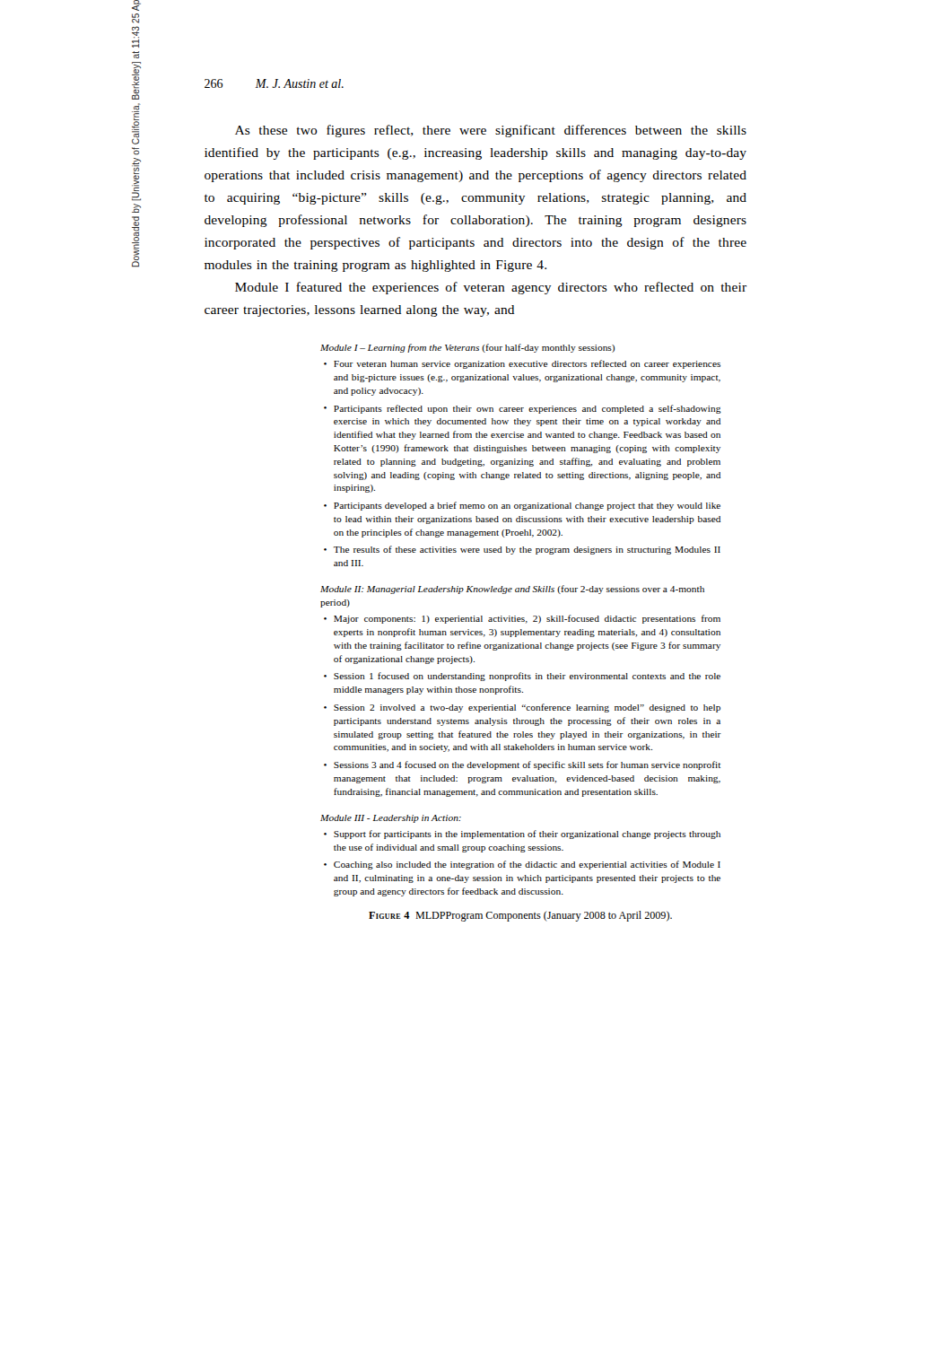Downloaded by [University of California, Berkeley] at 11:43 25 April 2016
266 M. J. Austin et al.
As these two figures reflect, there were significant differences between the skills identified by the participants (e.g., increasing leadership skills and managing day-to-day operations that included crisis management) and the perceptions of agency directors related to acquiring “big-picture” skills (e.g., community relations, strategic planning, and developing professional networks for collaboration). The training program designers incorporated the perspectives of participants and directors into the design of the three modules in the training program as highlighted in Figure 4.
Module I featured the experiences of veteran agency directors who reflected on their career trajectories, lessons learned along the way, and
Module I – Learning from the Veterans (four half-day monthly sessions)
Four veteran human service organization executive directors reflected on career experiences and big-picture issues (e.g., organizational values, organizational change, community impact, and policy advocacy).
Participants reflected upon their own career experiences and completed a self-shadowing exercise in which they documented how they spent their time on a typical workday and identified what they learned from the exercise and wanted to change. Feedback was based on Kotter’s (1990) framework that distinguishes between managing (coping with complexity related to planning and budgeting, organizing and staffing, and evaluating and problem solving) and leading (coping with change related to setting directions, aligning people, and inspiring).
Participants developed a brief memo on an organizational change project that they would like to lead within their organizations based on discussions with their executive leadership based on the principles of change management (Proehl, 2002).
The results of these activities were used by the program designers in structuring Modules II and III.
Module II: Managerial Leadership Knowledge and Skills (four 2-day sessions over a 4-month period)
Major components: 1) experiential activities, 2) skill-focused didactic presentations from experts in nonprofit human services, 3) supplementary reading materials, and 4) consultation with the training facilitator to refine organizational change projects (see Figure 3 for summary of organizational change projects).
Session 1 focused on understanding nonprofits in their environmental contexts and the role middle managers play within those nonprofits.
Session 2 involved a two-day experiential “conference learning model” designed to help participants understand systems analysis through the processing of their own roles in a simulated group setting that featured the roles they played in their organizations, in their communities, and in society, and with all stakeholders in human service work.
Sessions 3 and 4 focused on the development of specific skill sets for human service nonprofit management that included: program evaluation, evidenced-based decision making, fundraising, financial management, and communication and presentation skills.
Module III - Leadership in Action:
Support for participants in the implementation of their organizational change projects through the use of individual and small group coaching sessions.
Coaching also included the integration of the didactic and experiential activities of Module I and II, culminating in a one-day session in which participants presented their projects to the group and agency directors for feedback and discussion.
Figure 4 MLDPProgram Components (January 2008 to April 2009).